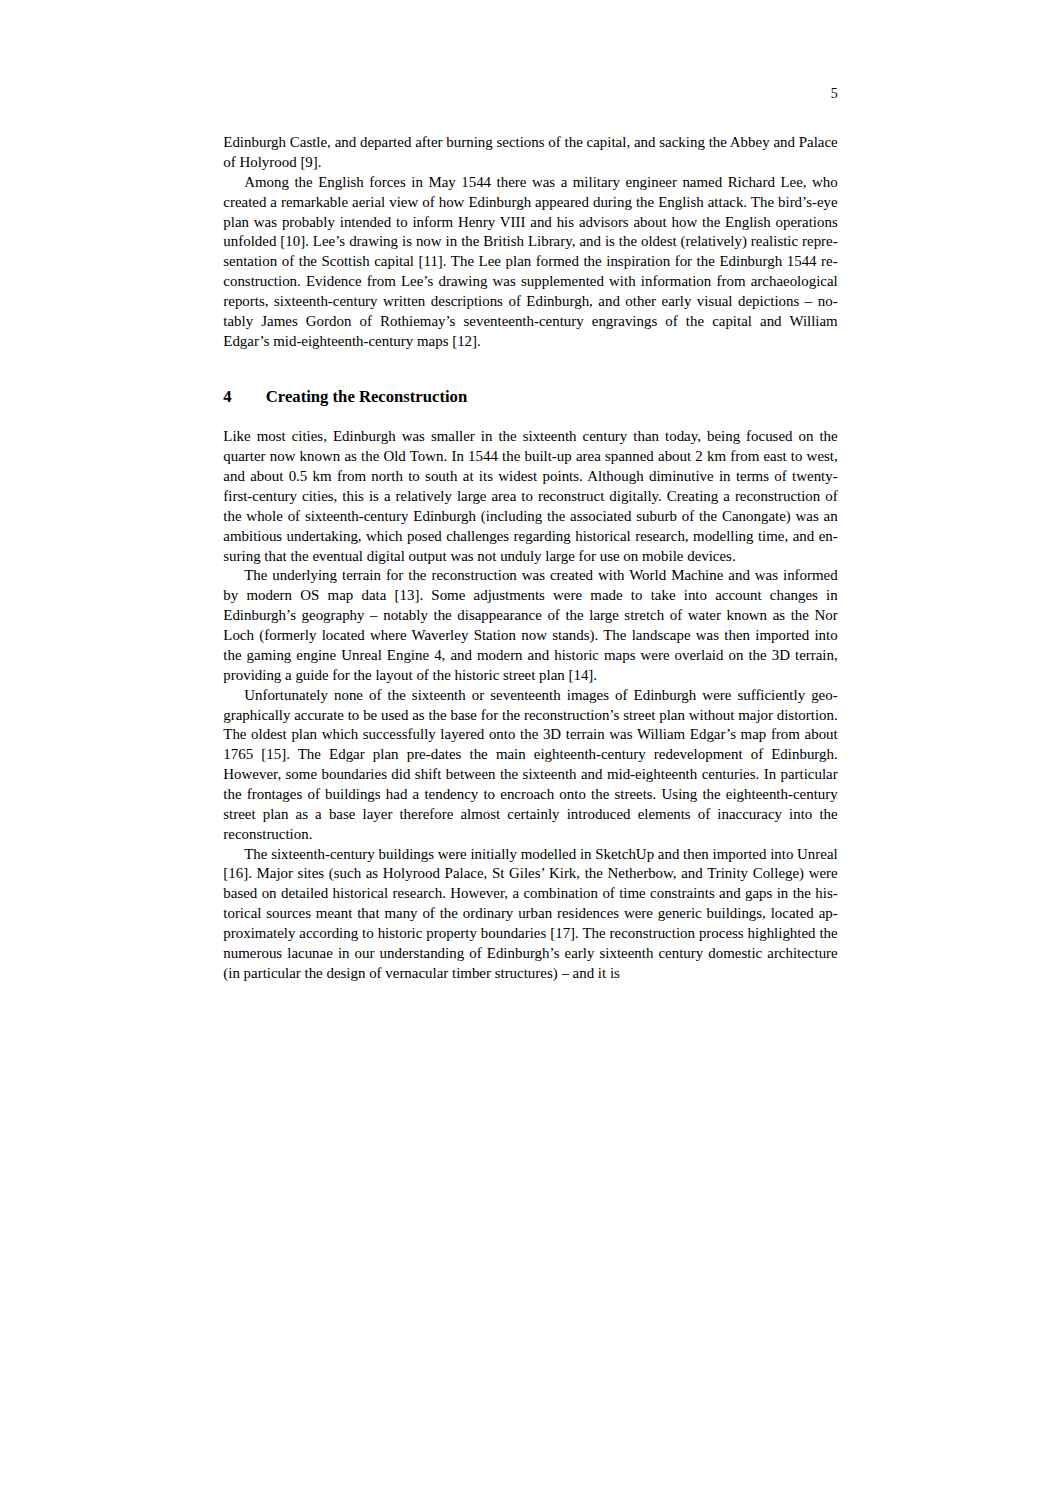5
Edinburgh Castle, and departed after burning sections of the capital, and sacking the Abbey and Palace of Holyrood [9].
Among the English forces in May 1544 there was a military engineer named Richard Lee, who created a remarkable aerial view of how Edinburgh appeared during the English attack. The bird’s-eye plan was probably intended to inform Henry VIII and his advisors about how the English operations unfolded [10]. Lee’s drawing is now in the British Library, and is the oldest (relatively) realistic representation of the Scottish capital [11]. The Lee plan formed the inspiration for the Edinburgh 1544 reconstruction. Evidence from Lee’s drawing was supplemented with information from archaeological reports, sixteenth-century written descriptions of Edinburgh, and other early visual depictions – notably James Gordon of Rothiemay’s seventeenth-century engravings of the capital and William Edgar’s mid-eighteenth-century maps [12].
4 Creating the Reconstruction
Like most cities, Edinburgh was smaller in the sixteenth century than today, being focused on the quarter now known as the Old Town. In 1544 the built-up area spanned about 2 km from east to west, and about 0.5 km from north to south at its widest points. Although diminutive in terms of twenty-first-century cities, this is a relatively large area to reconstruct digitally. Creating a reconstruction of the whole of sixteenth-century Edinburgh (including the associated suburb of the Canongate) was an ambitious undertaking, which posed challenges regarding historical research, modelling time, and ensuring that the eventual digital output was not unduly large for use on mobile devices.
The underlying terrain for the reconstruction was created with World Machine and was informed by modern OS map data [13]. Some adjustments were made to take into account changes in Edinburgh’s geography – notably the disappearance of the large stretch of water known as the Nor Loch (formerly located where Waverley Station now stands). The landscape was then imported into the gaming engine Unreal Engine 4, and modern and historic maps were overlaid on the 3D terrain, providing a guide for the layout of the historic street plan [14].
Unfortunately none of the sixteenth or seventeenth images of Edinburgh were sufficiently geographically accurate to be used as the base for the reconstruction’s street plan without major distortion. The oldest plan which successfully layered onto the 3D terrain was William Edgar’s map from about 1765 [15]. The Edgar plan pre-dates the main eighteenth-century redevelopment of Edinburgh. However, some boundaries did shift between the sixteenth and mid-eighteenth centuries. In particular the frontages of buildings had a tendency to encroach onto the streets. Using the eighteenth-century street plan as a base layer therefore almost certainly introduced elements of inaccuracy into the reconstruction.
The sixteenth-century buildings were initially modelled in SketchUp and then imported into Unreal [16]. Major sites (such as Holyrood Palace, St Giles’ Kirk, the Netherbow, and Trinity College) were based on detailed historical research. However, a combination of time constraints and gaps in the historical sources meant that many of the ordinary urban residences were generic buildings, located approximately according to historic property boundaries [17]. The reconstruction process highlighted the numerous lacunae in our understanding of Edinburgh’s early sixteenth century domestic architecture (in particular the design of vernacular timber structures) – and it is